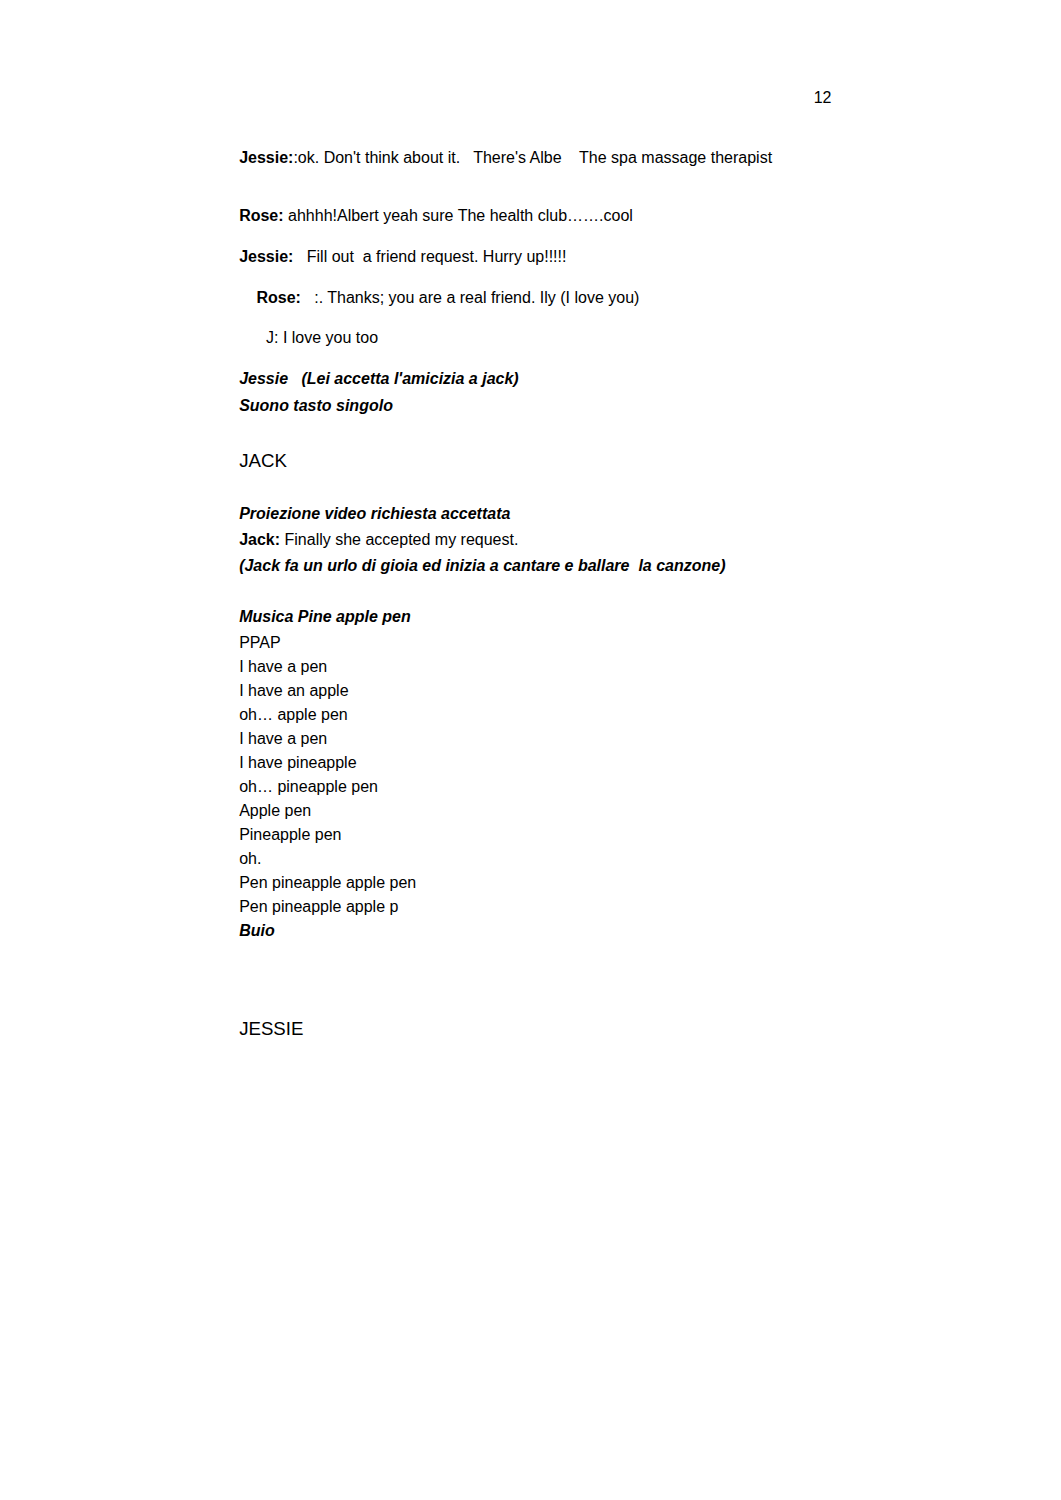12
Jessie::ok. Don't think about it. There's Albe The spa massage therapist
Rose: ahhhh!Albert yeah sure The health club…….cool
Jessie: Fill out a friend request. Hurry up!!!!!
Rose: :. Thanks; you are a real friend. Ily (I love you)
J: I love you too
Jessie (Lei accetta l'amicizia a jack)
Suono tasto singolo
JACK
Proiezione video richiesta accettata
Jack: Finally she accepted my request.
(Jack fa un urlo di gioia ed inizia a cantare e ballare la canzone)
Musica Pine apple pen
PPAP
I have a pen
I have an apple
oh… apple pen
I have a pen
I have pineapple
oh… pineapple pen
Apple pen
Pineapple pen
oh.
Pen pineapple apple pen
Pen pineapple apple p
Buio
JESSIE